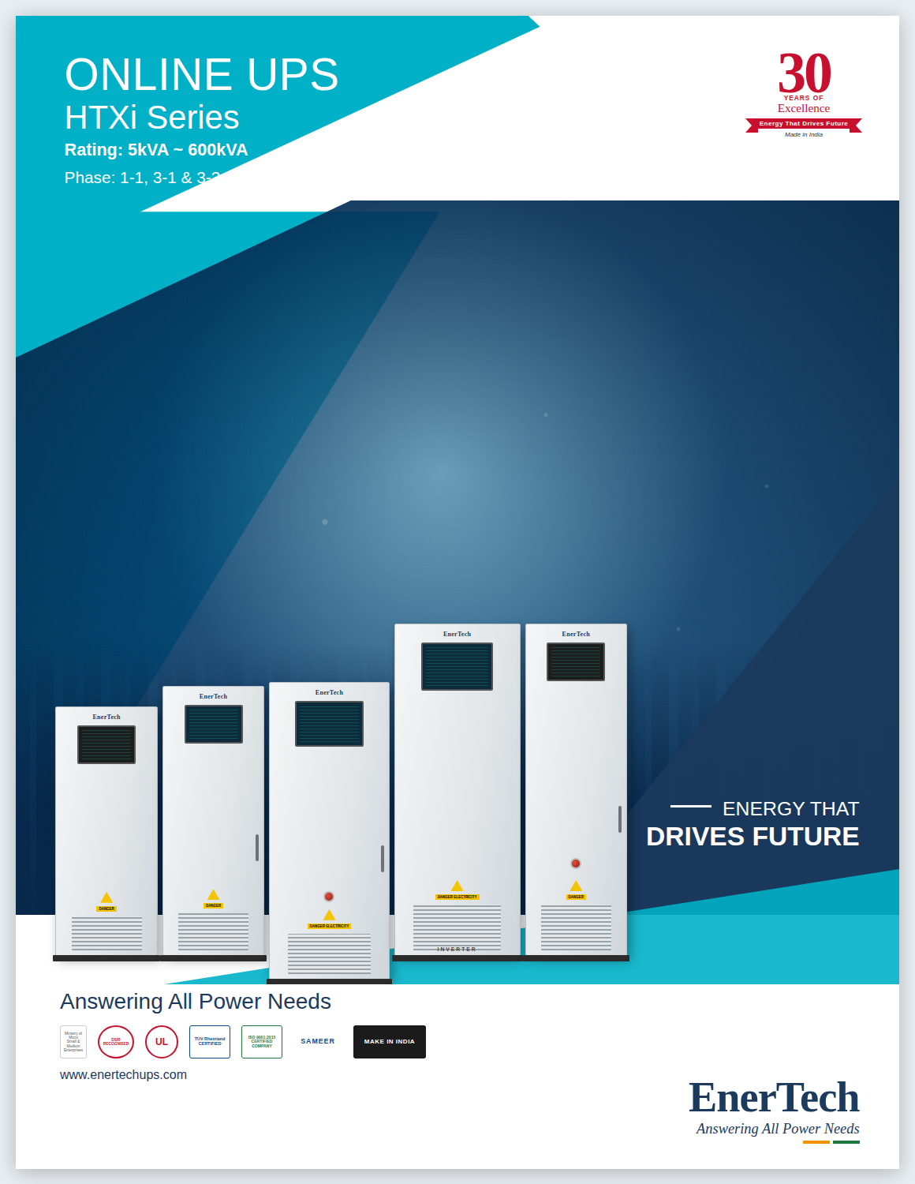ONLINE UPS
HTXi Series
Rating: 5kVA ~ 600kVA
Phase: 1-1, 3-1 & 3-3 Ph
30
YEARS OF
Excellence
Energy That Drives Future
Made in India
EnerTech
DANGER
EnerTech
DANGER
EnerTech
DANGER ELECTRICITY
EnerTech
DANGER ELECTRICITY
INVERTER
EnerTech
DANGER
ENERGY THAT DRIVES FUTURE
Answering All Power Needs
Ministry of Micro Small & Medium Enterprises
DSIR RECOGNISED
UL
TÜV Rheinland CERTIFIED
ISO 9001:2015 CERTIFIED COMPANY
SAMEER
MAKE IN INDIA
www.enertechups.com
Ener Tech
Answering All Power Needs